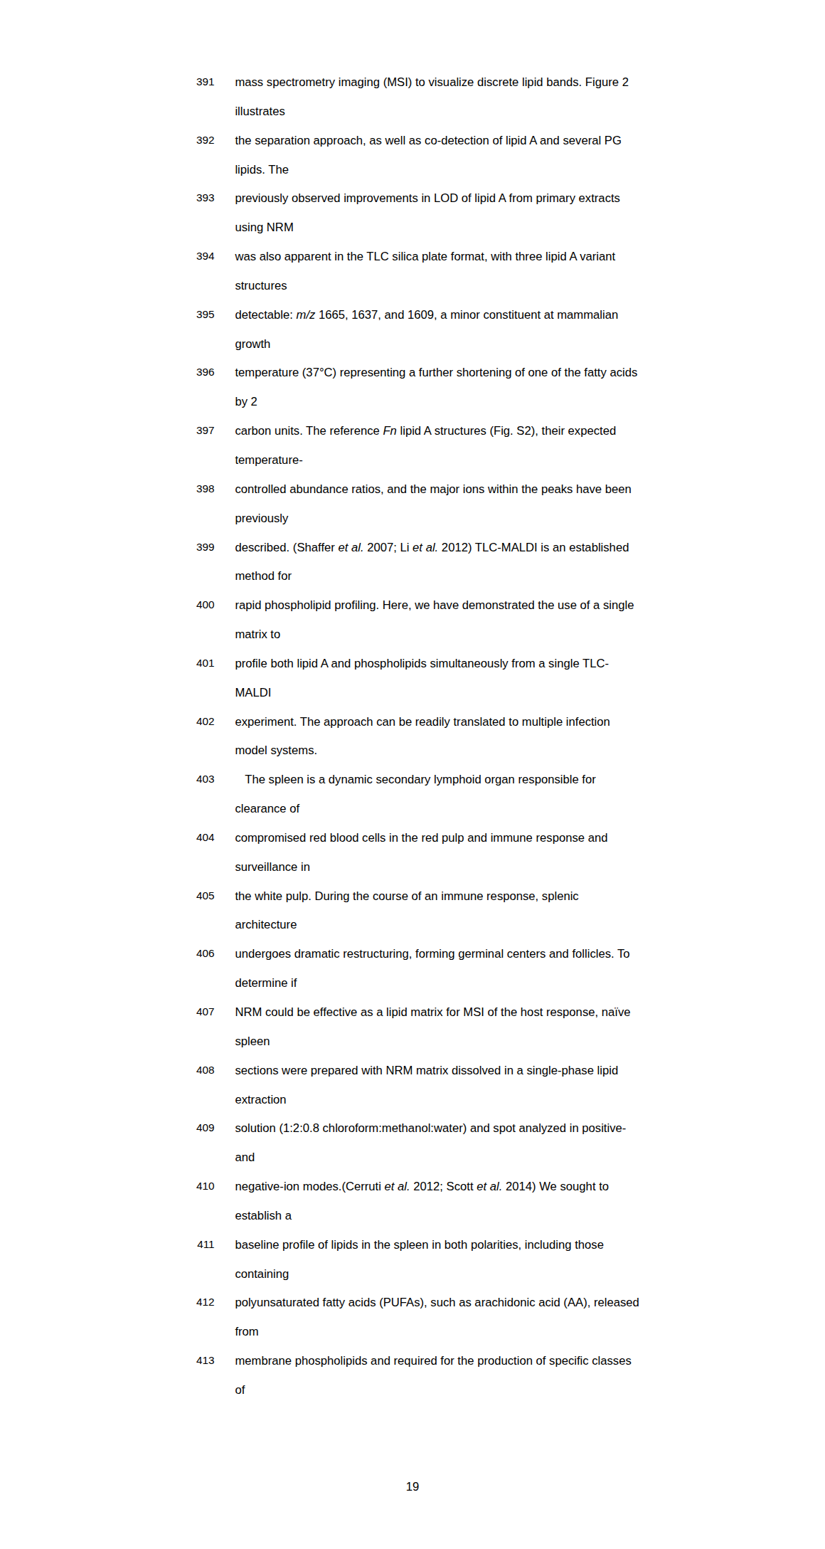mass spectrometry imaging (MSI) to visualize discrete lipid bands. Figure 2 illustrates
the separation approach, as well as co-detection of lipid A and several PG lipids. The
previously observed improvements in LOD of lipid A from primary extracts using NRM
was also apparent in the TLC silica plate format, with three lipid A variant structures
detectable: m/z 1665, 1637, and 1609, a minor constituent at mammalian growth
temperature (37°C) representing a further shortening of one of the fatty acids by 2
carbon units. The reference Fn lipid A structures (Fig. S2), their expected temperature-
controlled abundance ratios, and the major ions within the peaks have been previously
described. (Shaffer et al. 2007; Li et al. 2012) TLC-MALDI is an established method for
rapid phospholipid profiling. Here, we have demonstrated the use of a single matrix to
profile both lipid A and phospholipids simultaneously from a single TLC-MALDI
experiment. The approach can be readily translated to multiple infection model systems.
The spleen is a dynamic secondary lymphoid organ responsible for clearance of
compromised red blood cells in the red pulp and immune response and surveillance in
the white pulp. During the course of an immune response, splenic architecture
undergoes dramatic restructuring, forming germinal centers and follicles. To determine if
NRM could be effective as a lipid matrix for MSI of the host response, naïve spleen
sections were prepared with NRM matrix dissolved in a single-phase lipid extraction
solution (1:2:0.8 chloroform:methanol:water) and spot analyzed in positive- and
negative-ion modes.(Cerruti et al. 2012; Scott et al. 2014) We sought to establish a
baseline profile of lipids in the spleen in both polarities, including those containing
polyunsaturated fatty acids (PUFAs), such as arachidonic acid (AA), released from
membrane phospholipids and required for the production of specific classes of
19